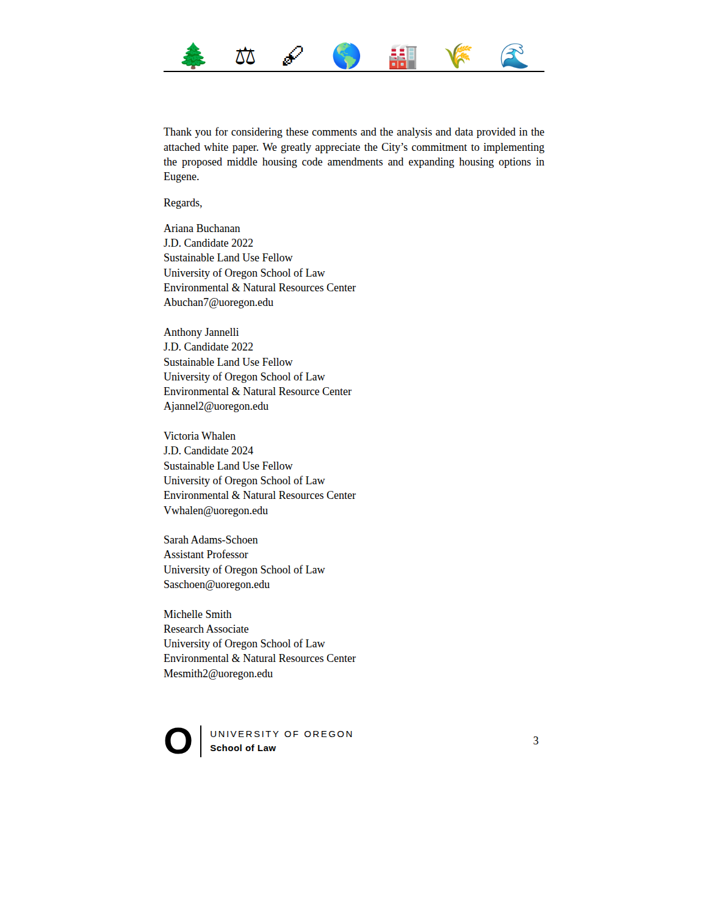🌲 ⚖ 🖋 🌎 🏭 🌾 🌊
Thank you for considering these comments and the analysis and data provided in the attached white paper. We greatly appreciate the City’s commitment to implementing the proposed middle housing code amendments and expanding housing options in Eugene.
Regards,
Ariana Buchanan
J.D. Candidate 2022
Sustainable Land Use Fellow
University of Oregon School of Law
Environmental & Natural Resources Center
Abuchan7@uoregon.edu
Anthony Jannelli
J.D. Candidate 2022
Sustainable Land Use Fellow
University of Oregon School of Law
Environmental & Natural Resource Center
Ajannel2@uoregon.edu
Victoria Whalen
J.D. Candidate 2024
Sustainable Land Use Fellow
University of Oregon School of Law
Environmental & Natural Resources Center
Vwhalen@uoregon.edu
Sarah Adams-Schoen
Assistant Professor
University of Oregon School of Law
Saschoen@uoregon.edu
Michelle Smith
Research Associate
University of Oregon School of Law
Environmental & Natural Resources Center
Mesmith2@uoregon.edu
O
UNIVERSITY OF OREGON
School of Law
3